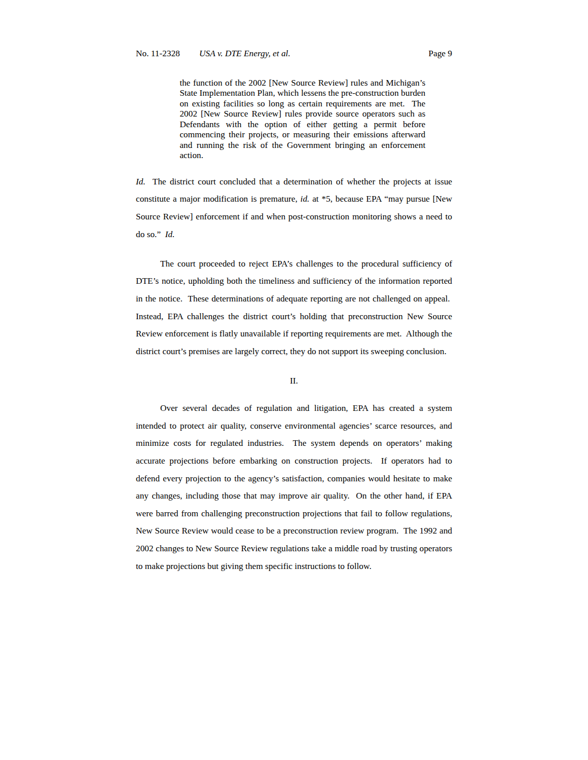No. 11-2328 USA v. DTE Energy, et al.
Page 9
the function of the 2002 [New Source Review] rules and Michigan’s State Implementation Plan, which lessens the pre-construction burden on existing facilities so long as certain requirements are met. The 2002 [New Source Review] rules provide source operators such as Defendants with the option of either getting a permit before commencing their projects, or measuring their emissions afterward and running the risk of the Government bringing an enforcement action.
Id. The district court concluded that a determination of whether the projects at issue constitute a major modification is premature, id. at *5, because EPA “may pursue [New Source Review] enforcement if and when post-construction monitoring shows a need to do so.” Id.
The court proceeded to reject EPA’s challenges to the procedural sufficiency of DTE’s notice, upholding both the timeliness and sufficiency of the information reported in the notice. These determinations of adequate reporting are not challenged on appeal. Instead, EPA challenges the district court’s holding that preconstruction New Source Review enforcement is flatly unavailable if reporting requirements are met. Although the district court’s premises are largely correct, they do not support its sweeping conclusion.
II.
Over several decades of regulation and litigation, EPA has created a system intended to protect air quality, conserve environmental agencies’ scarce resources, and minimize costs for regulated industries. The system depends on operators’ making accurate projections before embarking on construction projects. If operators had to defend every projection to the agency’s satisfaction, companies would hesitate to make any changes, including those that may improve air quality. On the other hand, if EPA were barred from challenging preconstruction projections that fail to follow regulations, New Source Review would cease to be a preconstruction review program. The 1992 and 2002 changes to New Source Review regulations take a middle road by trusting operators to make projections but giving them specific instructions to follow.